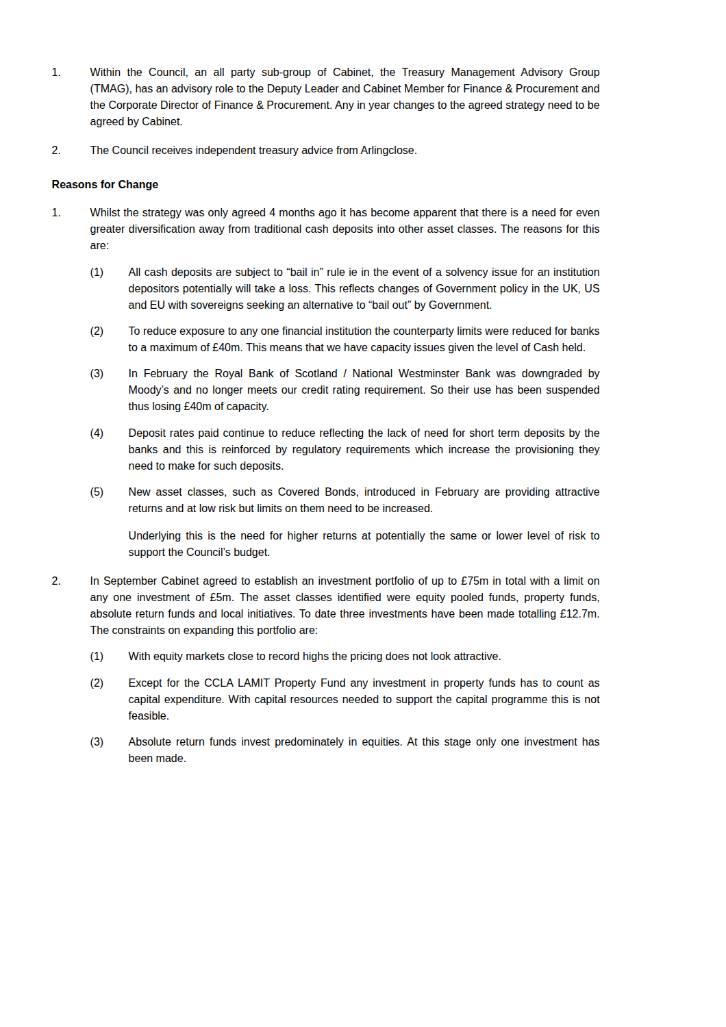Within the Council, an all party sub-group of Cabinet, the Treasury Management Advisory Group (TMAG), has an advisory role to the Deputy Leader and Cabinet Member for Finance & Procurement and the Corporate Director of Finance & Procurement. Any in year changes to the agreed strategy need to be agreed by Cabinet.
The Council receives independent treasury advice from Arlingclose.
Reasons for Change
Whilst the strategy was only agreed 4 months ago it has become apparent that there is a need for even greater diversification away from traditional cash deposits into other asset classes. The reasons for this are:
All cash deposits are subject to “bail in” rule ie in the event of a solvency issue for an institution depositors potentially will take a loss. This reflects changes of Government policy in the UK, US and EU with sovereigns seeking an alternative to “bail out” by Government.
To reduce exposure to any one financial institution the counterparty limits were reduced for banks to a maximum of £40m. This means that we have capacity issues given the level of Cash held.
In February the Royal Bank of Scotland / National Westminster Bank was downgraded by Moody’s and no longer meets our credit rating requirement. So their use has been suspended thus losing £40m of capacity.
Deposit rates paid continue to reduce reflecting the lack of need for short term deposits by the banks and this is reinforced by regulatory requirements which increase the provisioning they need to make for such deposits.
New asset classes, such as Covered Bonds, introduced in February are providing attractive returns and at low risk but limits on them need to be increased.
Underlying this is the need for higher returns at potentially the same or lower level of risk to support the Council’s budget.
In September Cabinet agreed to establish an investment portfolio of up to £75m in total with a limit on any one investment of £5m. The asset classes identified were equity pooled funds, property funds, absolute return funds and local initiatives. To date three investments have been made totalling £12.7m. The constraints on expanding this portfolio are:
With equity markets close to record highs the pricing does not look attractive.
Except for the CCLA LAMIT Property Fund any investment in property funds has to count as capital expenditure. With capital resources needed to support the capital programme this is not feasible.
Absolute return funds invest predominately in equities. At this stage only one investment has been made.